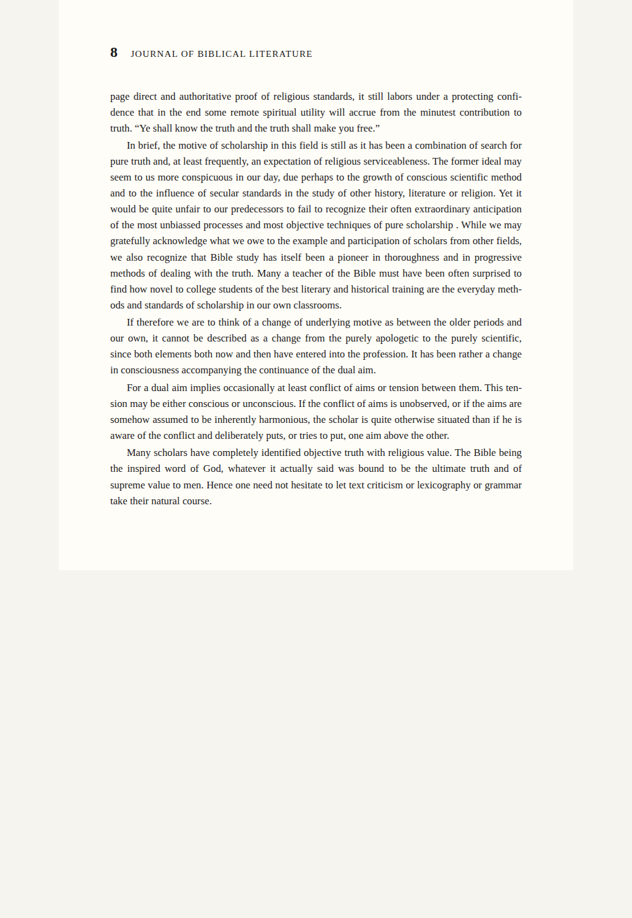8 Journal of Biblical Literature
page direct and authoritative proof of religious standards, it still labors under a protecting confidence that in the end some remote spiritual utility will accrue from the minutest contribution to truth. “Ye shall know the truth and the truth shall make you free.”
In brief, the motive of scholarship in this field is still as it has been a combination of search for pure truth and, at least frequently, an expectation of religious serviceableness. The former ideal may seem to us more conspicuous in our day, due perhaps to the growth of conscious scientific method and to the influence of secular standards in the study of other history, literature or religion. Yet it would be quite unfair to our predecessors to fail to recognize their often extraordinary anticipation of the most unbiassed processes and most objective techniques of pure scholarship . While we may gratefully acknowledge what we owe to the example and participation of scholars from other fields, we also recognize that Bible study has itself been a pioneer in thoroughness and in progressive methods of dealing with the truth. Many a teacher of the Bible must have been often surprised to find how novel to college students of the best literary and historical training are the everyday methods and standards of scholarship in our own classrooms.
If therefore we are to think of a change of underlying motive as between the older periods and our own, it cannot be described as a change from the purely apologetic to the purely scientific, since both elements both now and then have entered into the profession. It has been rather a change in consciousness accompanying the continuance of the dual aim.
For a dual aim implies occasionally at least conflict of aims or tension between them. This tension may be either conscious or unconscious. If the conflict of aims is unobserved, or if the aims are somehow assumed to be inherently harmonious, the scholar is quite otherwise situated than if he is aware of the conflict and deliberately puts, or tries to put, one aim above the other.
Many scholars have completely identified objective truth with religious value. The Bible being the inspired word of God, whatever it actually said was bound to be the ultimate truth and of supreme value to men. Hence one need not hesitate to let text criticism or lexicography or grammar take their natural course.